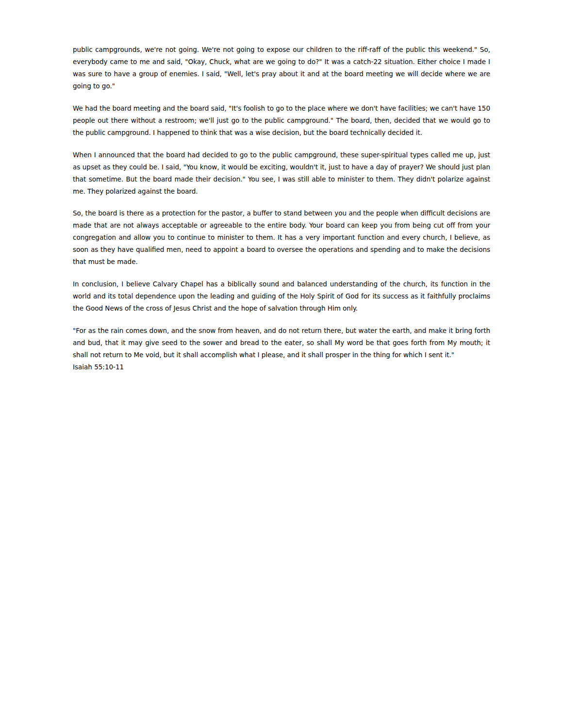public campgrounds, we're not going. We're not going to expose our children to the riff-raff of the public this weekend." So, everybody came to me and said, "Okay, Chuck, what are we going to do?" It was a catch-22 situation. Either choice I made I was sure to have a group of enemies. I said, "Well, let's pray about it and at the board meeting we will decide where we are going to go."
We had the board meeting and the board said, "It's foolish to go to the place where we don't have facilities; we can't have 150 people out there without a restroom; we'll just go to the public campground." The board, then, decided that we would go to the public campground. I happened to think that was a wise decision, but the board technically decided it.
When I announced that the board had decided to go to the public campground, these super-spiritual types called me up, just as upset as they could be. I said, "You know, it would be exciting, wouldn't it, just to have a day of prayer? We should just plan that sometime. But the board made their decision." You see, I was still able to minister to them. They didn't polarize against me. They polarized against the board.
So, the board is there as a protection for the pastor, a buffer to stand between you and the people when difficult decisions are made that are not always acceptable or agreeable to the entire body. Your board can keep you from being cut off from your congregation and allow you to continue to minister to them. It has a very important function and every church, I believe, as soon as they have qualified men, need to appoint a board to oversee the operations and spending and to make the decisions that must be made.
In conclusion, I believe Calvary Chapel has a biblically sound and balanced understanding of the church, its function in the world and its total dependence upon the leading and guiding of the Holy Spirit of God for its success as it faithfully proclaims the Good News of the cross of Jesus Christ and the hope of salvation through Him only.
"For as the rain comes down, and the snow from heaven, and do not return there, but water the earth, and make it bring forth and bud, that it may give seed to the sower and bread to the eater, so shall My word be that goes forth from My mouth; it shall not return to Me void, but it shall accomplish what I please, and it shall prosper in the thing for which I sent it."
Isaiah 55:10-11